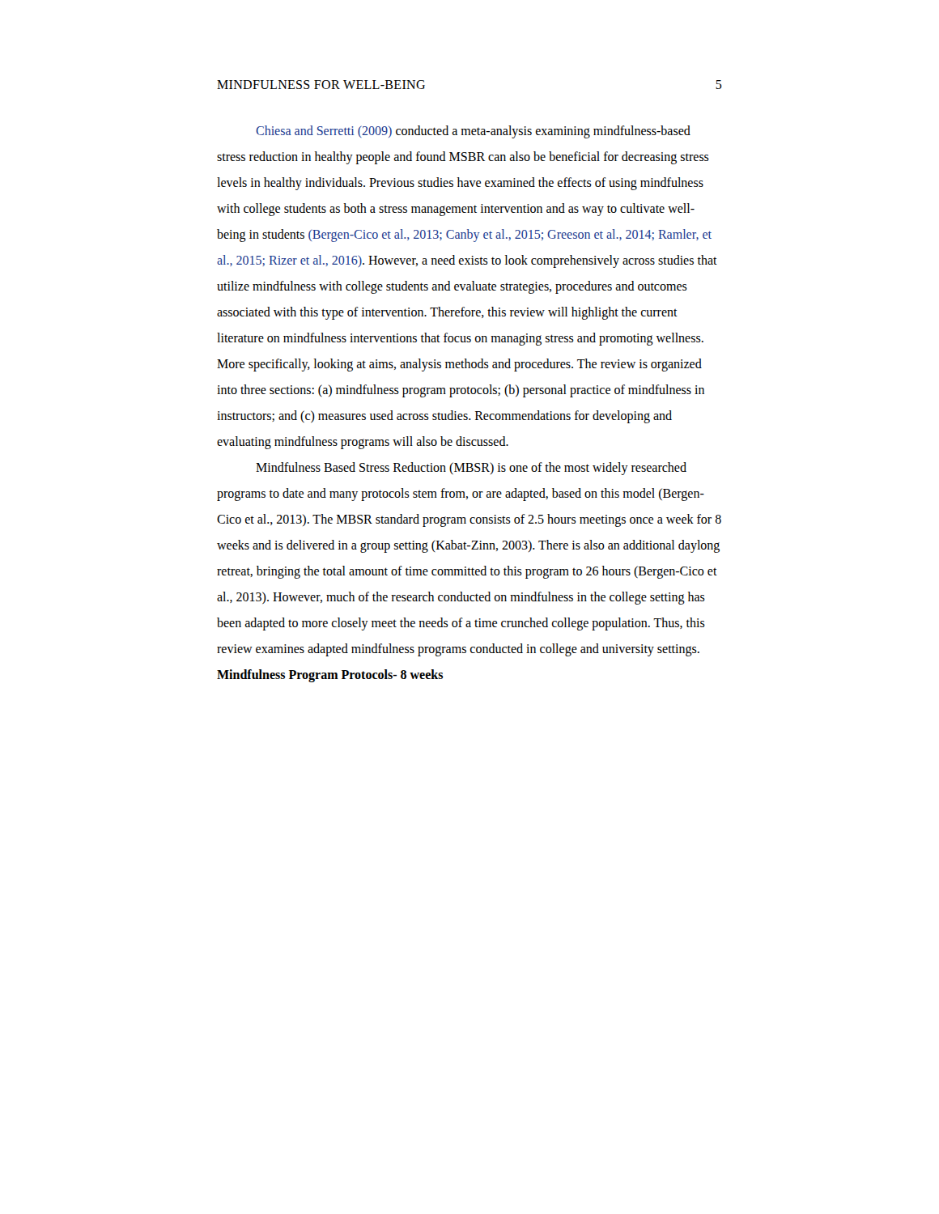Mindfulness for Well-Being 5
Chiesa and Serretti (2009) conducted a meta-analysis examining mindfulness-based stress reduction in healthy people and found MSBR can also be beneficial for decreasing stress levels in healthy individuals. Previous studies have examined the effects of using mindfulness with college students as both a stress management intervention and as way to cultivate well-being in students (Bergen-Cico et al., 2013; Canby et al., 2015; Greeson et al., 2014; Ramler, et al., 2015; Rizer et al., 2016). However, a need exists to look comprehensively across studies that utilize mindfulness with college students and evaluate strategies, procedures and outcomes associated with this type of intervention. Therefore, this review will highlight the current literature on mindfulness interventions that focus on managing stress and promoting wellness. More specifically, looking at aims, analysis methods and procedures. The review is organized into three sections: (a) mindfulness program protocols; (b) personal practice of mindfulness in instructors; and (c) measures used across studies. Recommendations for developing and evaluating mindfulness programs will also be discussed.
Mindfulness Based Stress Reduction (MBSR) is one of the most widely researched programs to date and many protocols stem from, or are adapted, based on this model (Bergen-Cico et al., 2013). The MBSR standard program consists of 2.5 hours meetings once a week for 8 weeks and is delivered in a group setting (Kabat-Zinn, 2003). There is also an additional daylong retreat, bringing the total amount of time committed to this program to 26 hours (Bergen-Cico et al., 2013). However, much of the research conducted on mindfulness in the college setting has been adapted to more closely meet the needs of a time crunched college population. Thus, this review examines adapted mindfulness programs conducted in college and university settings.
Mindfulness Program Protocols- 8 weeks